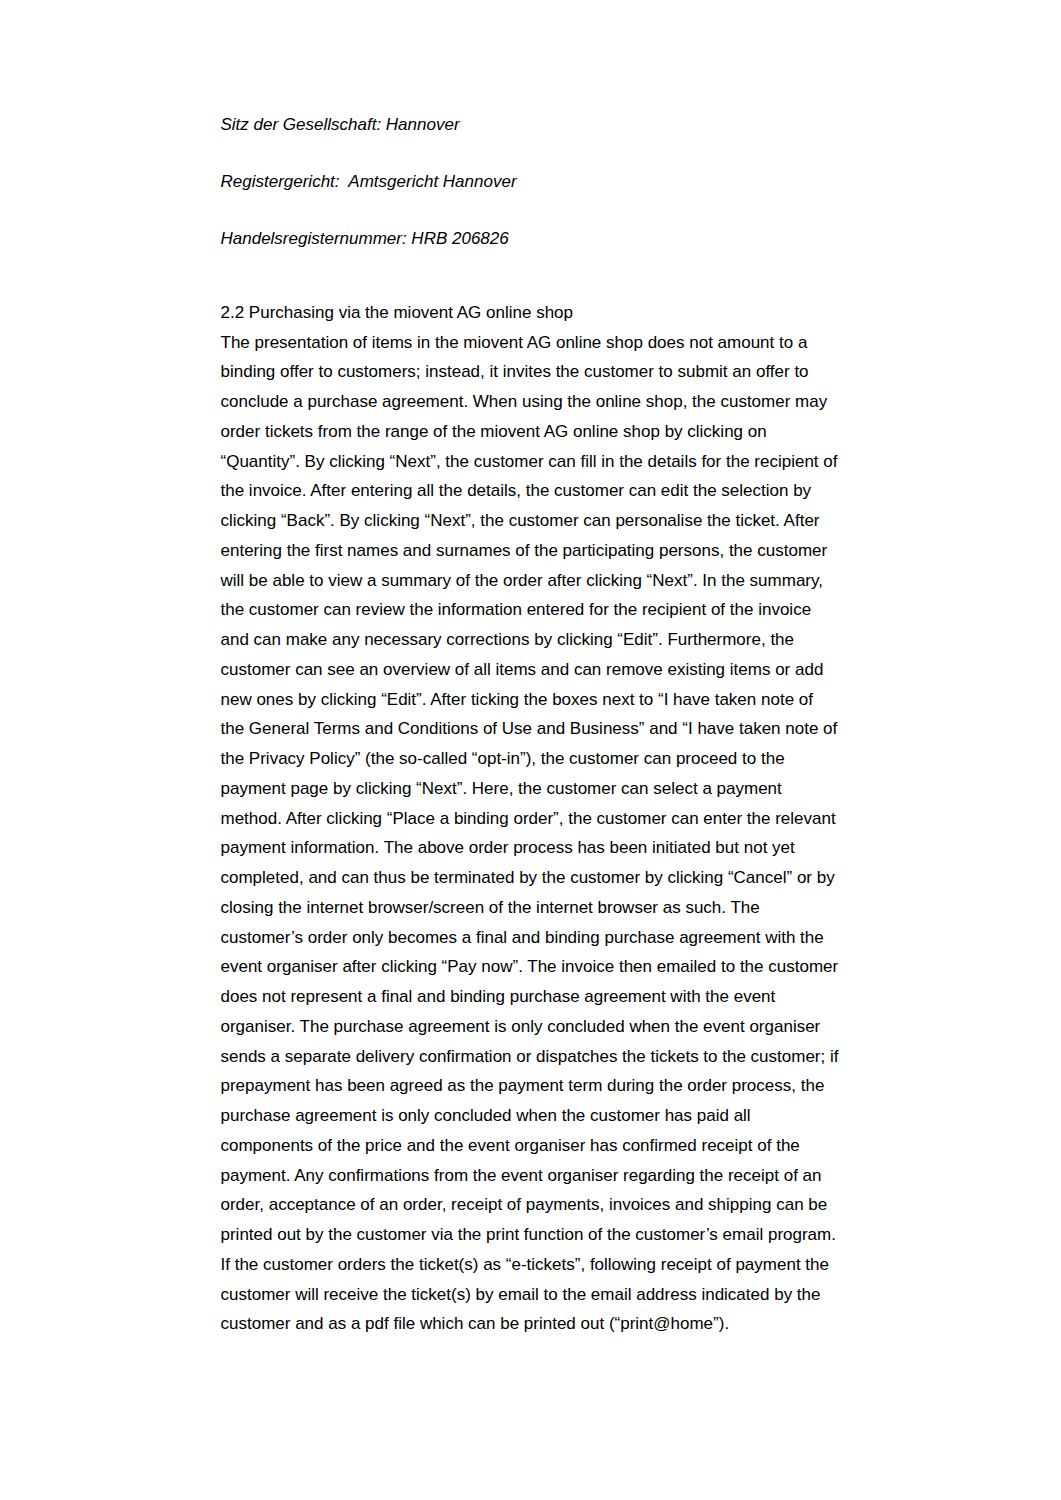Sitz der Gesellschaft: Hannover
Registergericht: Amtsgericht Hannover
Handelsregisternummer: HRB 206826
2.2 Purchasing via the miovent AG online shop
The presentation of items in the miovent AG online shop does not amount to a binding offer to customers; instead, it invites the customer to submit an offer to conclude a purchase agreement. When using the online shop, the customer may order tickets from the range of the miovent AG online shop by clicking on “Quantity”. By clicking “Next”, the customer can fill in the details for the recipient of the invoice. After entering all the details, the customer can edit the selection by clicking “Back”. By clicking “Next”, the customer can personalise the ticket. After entering the first names and surnames of the participating persons, the customer will be able to view a summary of the order after clicking “Next”. In the summary, the customer can review the information entered for the recipient of the invoice and can make any necessary corrections by clicking “Edit”. Furthermore, the customer can see an overview of all items and can remove existing items or add new ones by clicking “Edit”. After ticking the boxes next to “I have taken note of the General Terms and Conditions of Use and Business” and “I have taken note of the Privacy Policy” (the so-called “opt-in”), the customer can proceed to the payment page by clicking “Next”. Here, the customer can select a payment method. After clicking “Place a binding order”, the customer can enter the relevant payment information. The above order process has been initiated but not yet completed, and can thus be terminated by the customer by clicking “Cancel” or by closing the internet browser/screen of the internet browser as such. The customer’s order only becomes a final and binding purchase agreement with the event organiser after clicking “Pay now”. The invoice then emailed to the customer does not represent a final and binding purchase agreement with the event organiser. The purchase agreement is only concluded when the event organiser sends a separate delivery confirmation or dispatches the tickets to the customer; if prepayment has been agreed as the payment term during the order process, the purchase agreement is only concluded when the customer has paid all components of the price and the event organiser has confirmed receipt of the payment. Any confirmations from the event organiser regarding the receipt of an order, acceptance of an order, receipt of payments, invoices and shipping can be printed out by the customer via the print function of the customer’s email program. If the customer orders the ticket(s) as “e-tickets”, following receipt of payment the customer will receive the ticket(s) by email to the email address indicated by the customer and as a pdf file which can be printed out (“print@home”).